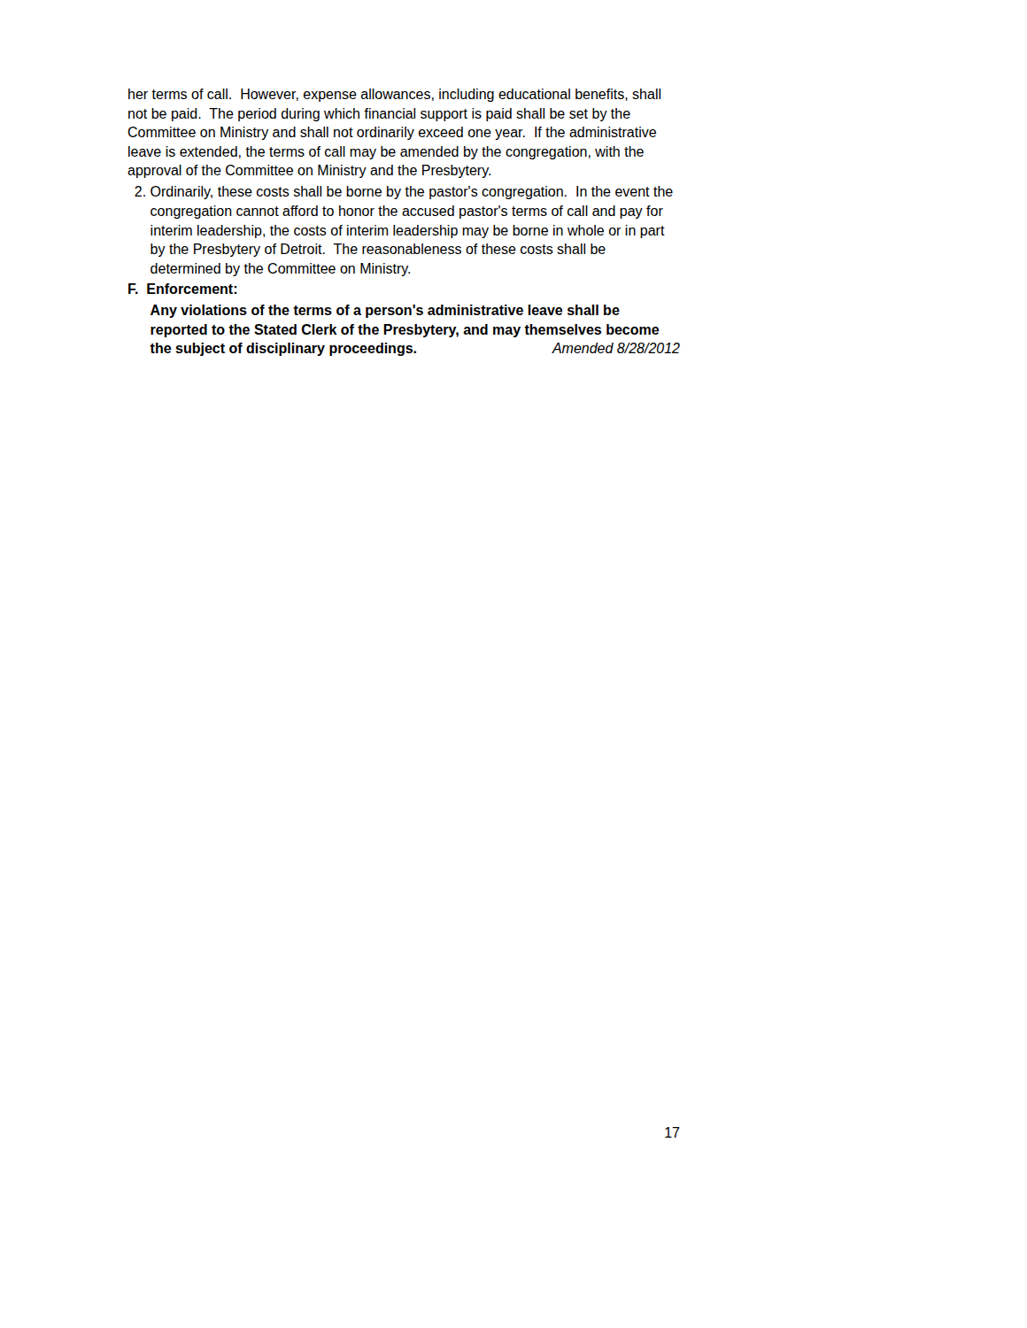her terms of call. However, expense allowances, including educational benefits, shall not be paid. The period during which financial support is paid shall be set by the Committee on Ministry and shall not ordinarily exceed one year. If the administrative leave is extended, the terms of call may be amended by the congregation, with the approval of the Committee on Ministry and the Presbytery.
Ordinarily, these costs shall be borne by the pastor's congregation. In the event the congregation cannot afford to honor the accused pastor's terms of call and pay for interim leadership, the costs of interim leadership may be borne in whole or in part by the Presbytery of Detroit. The reasonableness of these costs shall be determined by the Committee on Ministry.
F. Enforcement:
Any violations of the terms of a person's administrative leave shall be reported to the Stated Clerk of the Presbytery, and may themselves become the subject of disciplinary proceedings. Amended 8/28/2012
17